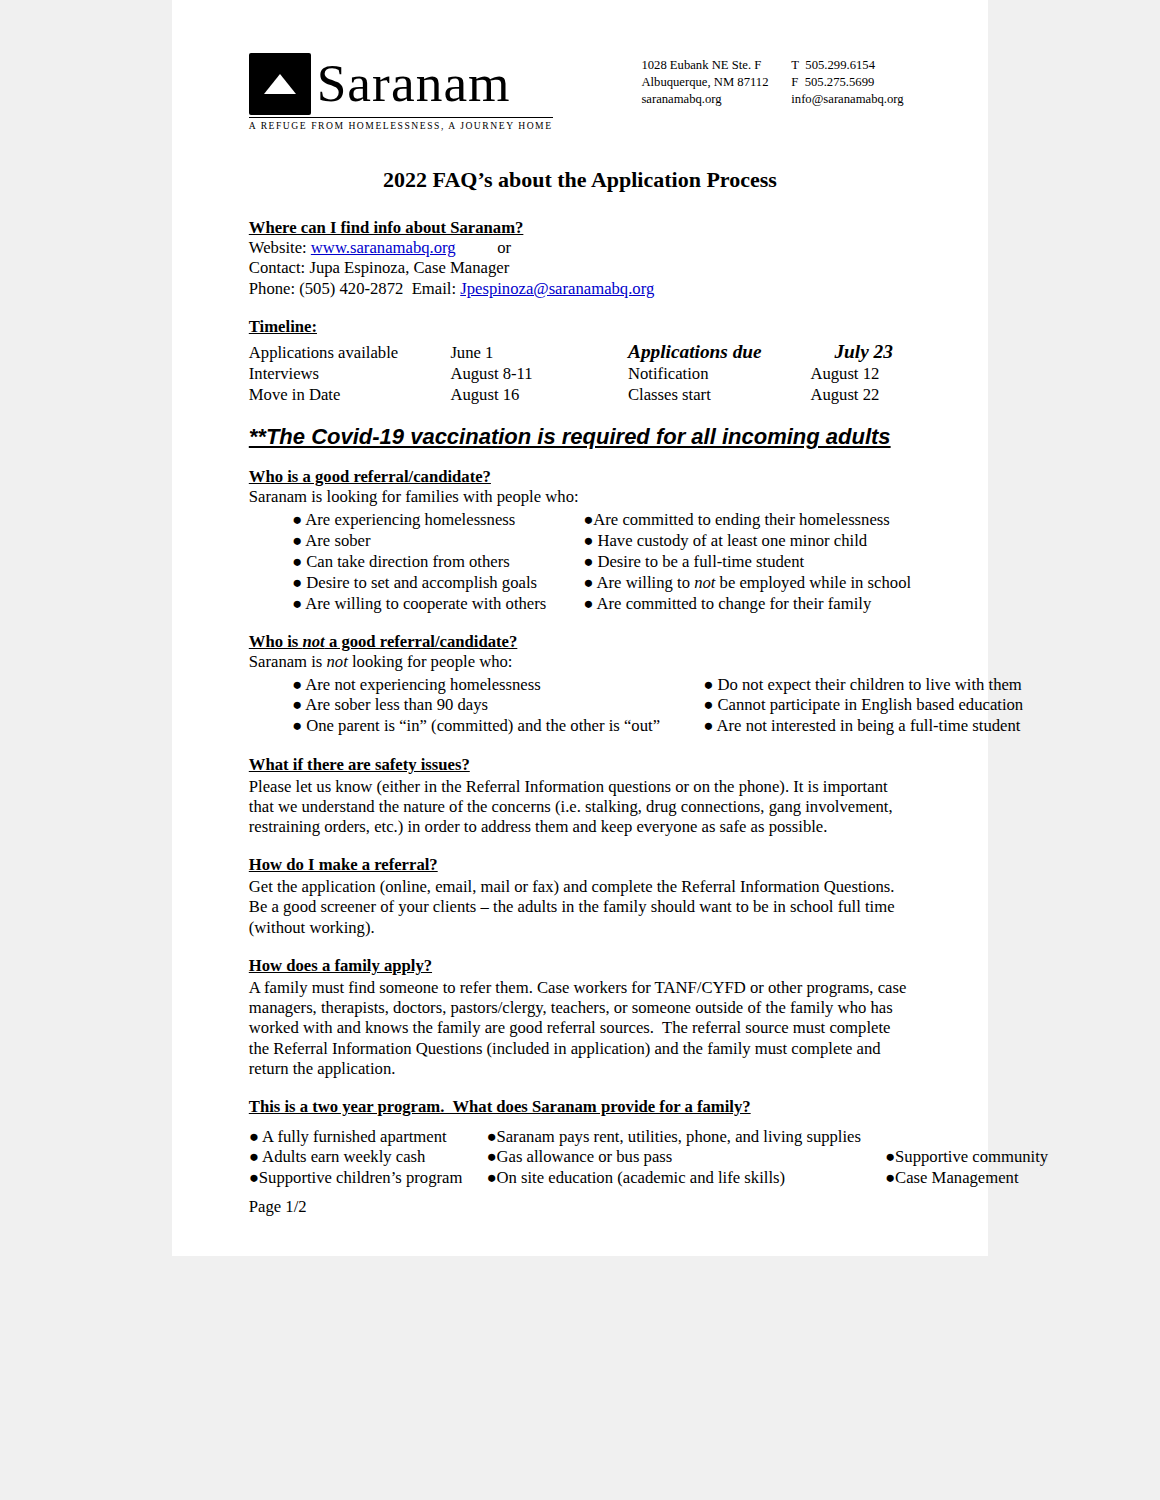Saranam
A refuge from homelessness, a journey home
| 1028 Eubank NE Ste. F | T 505.299.6154 |
| Albuquerque, NM 87112 | F 505.275.5699 |
| saranamabq.org | info@saranamabq.org |
2022 FAQ’s about the Application Process
Where can I find info about Saranam?
Website: www.saranamabq.org or
Contact: Jupa Espinoza, Case Manager
Phone: (505) 420-2872 Email: Jpespinoza@saranamabq.org
Timeline:
| Applications available | June 1 | Applications due | July 23 |
| Interviews | August 8-11 | Notification | August 12 |
| Move in Date | August 16 | Classes start | August 22 |
**The Covid-19 vaccination is required for all incoming adults
Who is a good referral/candidate?
Saranam is looking for families with people who:
| ● Are experiencing homelessness | ●Are committed to ending their homelessness |
| ● Are sober | ● Have custody of at least one minor child |
| ● Can take direction from others | ● Desire to be a full-time student |
| ● Desire to set and accomplish goals | ● Are willing to not be employed while in school |
| ● Are willing to cooperate with others | ● Are committed to change for their family |
Who is not a good referral/candidate?
Saranam is not looking for people who:
| ● Are not experiencing homelessness | ● Do not expect their children to live with them |
| ● Are sober less than 90 days | ● Cannot participate in English based education |
| ● One parent is “in” (committed) and the other is “out” | ● Are not interested in being a full-time student |
What if there are safety issues?
Please let us know (either in the Referral Information questions or on the phone). It is important that we understand the nature of the concerns (i.e. stalking, drug connections, gang involvement, restraining orders, etc.) in order to address them and keep everyone as safe as possible.
How do I make a referral?
Get the application (online, email, mail or fax) and complete the Referral Information Questions. Be a good screener of your clients – the adults in the family should want to be in school full time (without working).
How does a family apply?
A family must find someone to refer them. Case workers for TANF/CYFD or other programs, case managers, therapists, doctors, pastors/clergy, teachers, or someone outside of the family who has worked with and knows the family are good referral sources. The referral source must complete the Referral Information Questions (included in application) and the family must complete and return the application.
This is a two year program. What does Saranam provide for a family?
| ● A fully furnished apartment | ●Saranam pays rent, utilities, phone, and living supplies | |
| ● Adults earn weekly cash | ●Gas allowance or bus pass | ●Supportive community |
| ●Supportive children’s program | ●On site education (academic and life skills) | ●Case Management |
Page 1/2